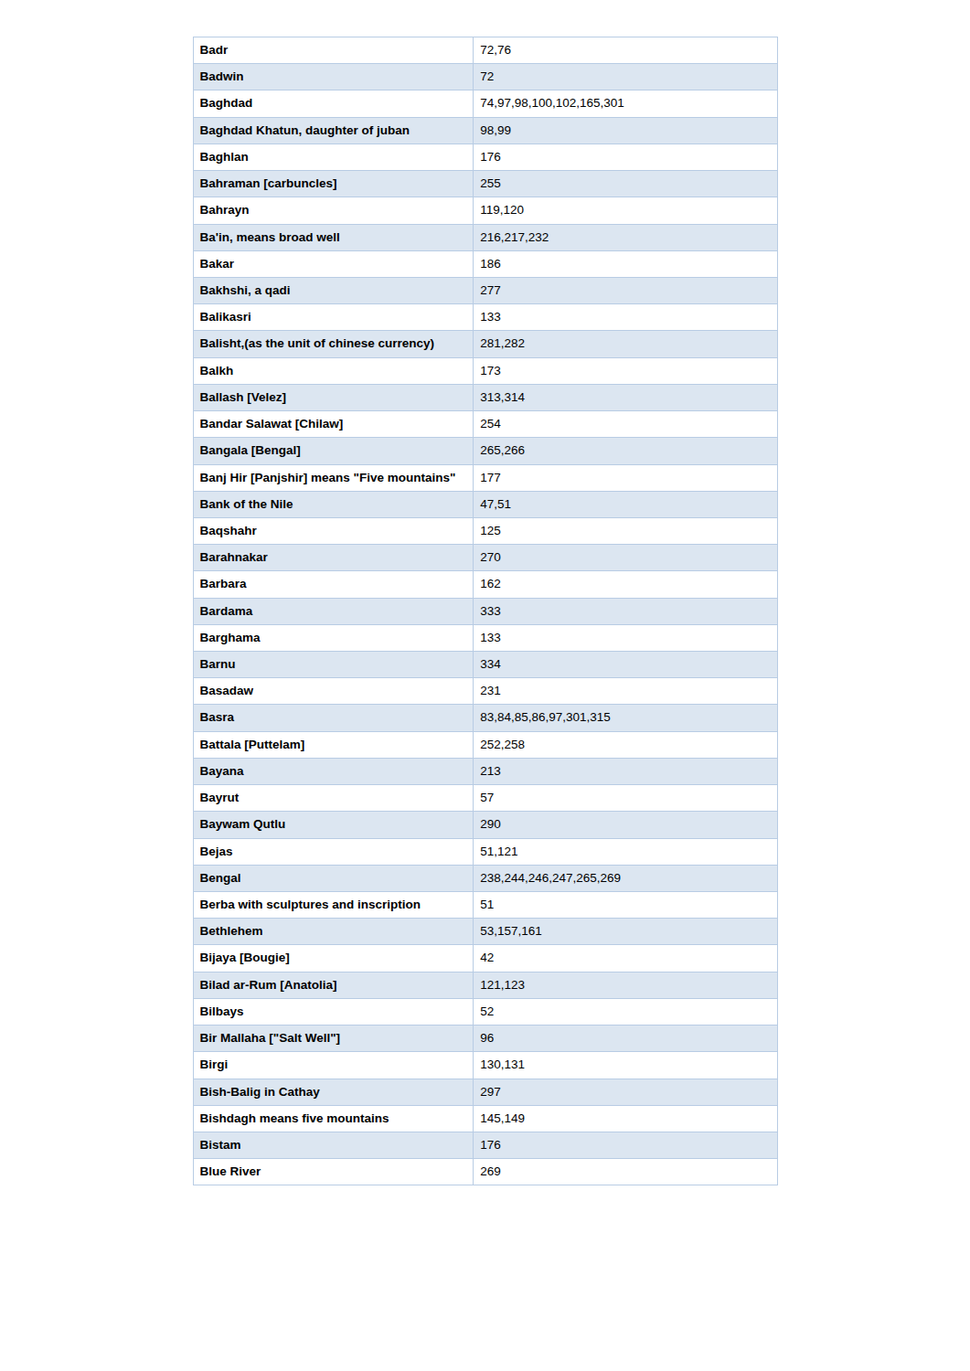| Badr | 72,76 |
| Badwin | 72 |
| Baghdad | 74,97,98,100,102,165,301 |
| Baghdad Khatun, daughter of juban | 98,99 |
| Baghlan | 176 |
| Bahraman [carbuncles] | 255 |
| Bahrayn | 119,120 |
| Ba'in, means broad well | 216,217,232 |
| Bakar | 186 |
| Bakhshi, a qadi | 277 |
| Balikasri | 133 |
| Balisht,(as the unit of chinese currency) | 281,282 |
| Balkh | 173 |
| Ballash [Velez] | 313,314 |
| Bandar Salawat [Chilaw] | 254 |
| Bangala [Bengal] | 265,266 |
| Banj Hir [Panjshir] means "Five mountains" | 177 |
| Bank of the Nile | 47,51 |
| Baqshahr | 125 |
| Barahnakar | 270 |
| Barbara | 162 |
| Bardama | 333 |
| Barghama | 133 |
| Barnu | 334 |
| Basadaw | 231 |
| Basra | 83,84,85,86,97,301,315 |
| Battala [Puttelam] | 252,258 |
| Bayana | 213 |
| Bayrut | 57 |
| Baywam Qutlu | 290 |
| Bejas | 51,121 |
| Bengal | 238,244,246,247,265,269 |
| Berba with sculptures and inscription | 51 |
| Bethlehem | 53,157,161 |
| Bijaya [Bougie] | 42 |
| Bilad ar-Rum [Anatolia] | 121,123 |
| Bilbays | 52 |
| Bir Mallaha ["Salt Well"] | 96 |
| Birgi | 130,131 |
| Bish-Balig in Cathay | 297 |
| Bishdagh means five mountains | 145,149 |
| Bistam | 176 |
| Blue River | 269 |